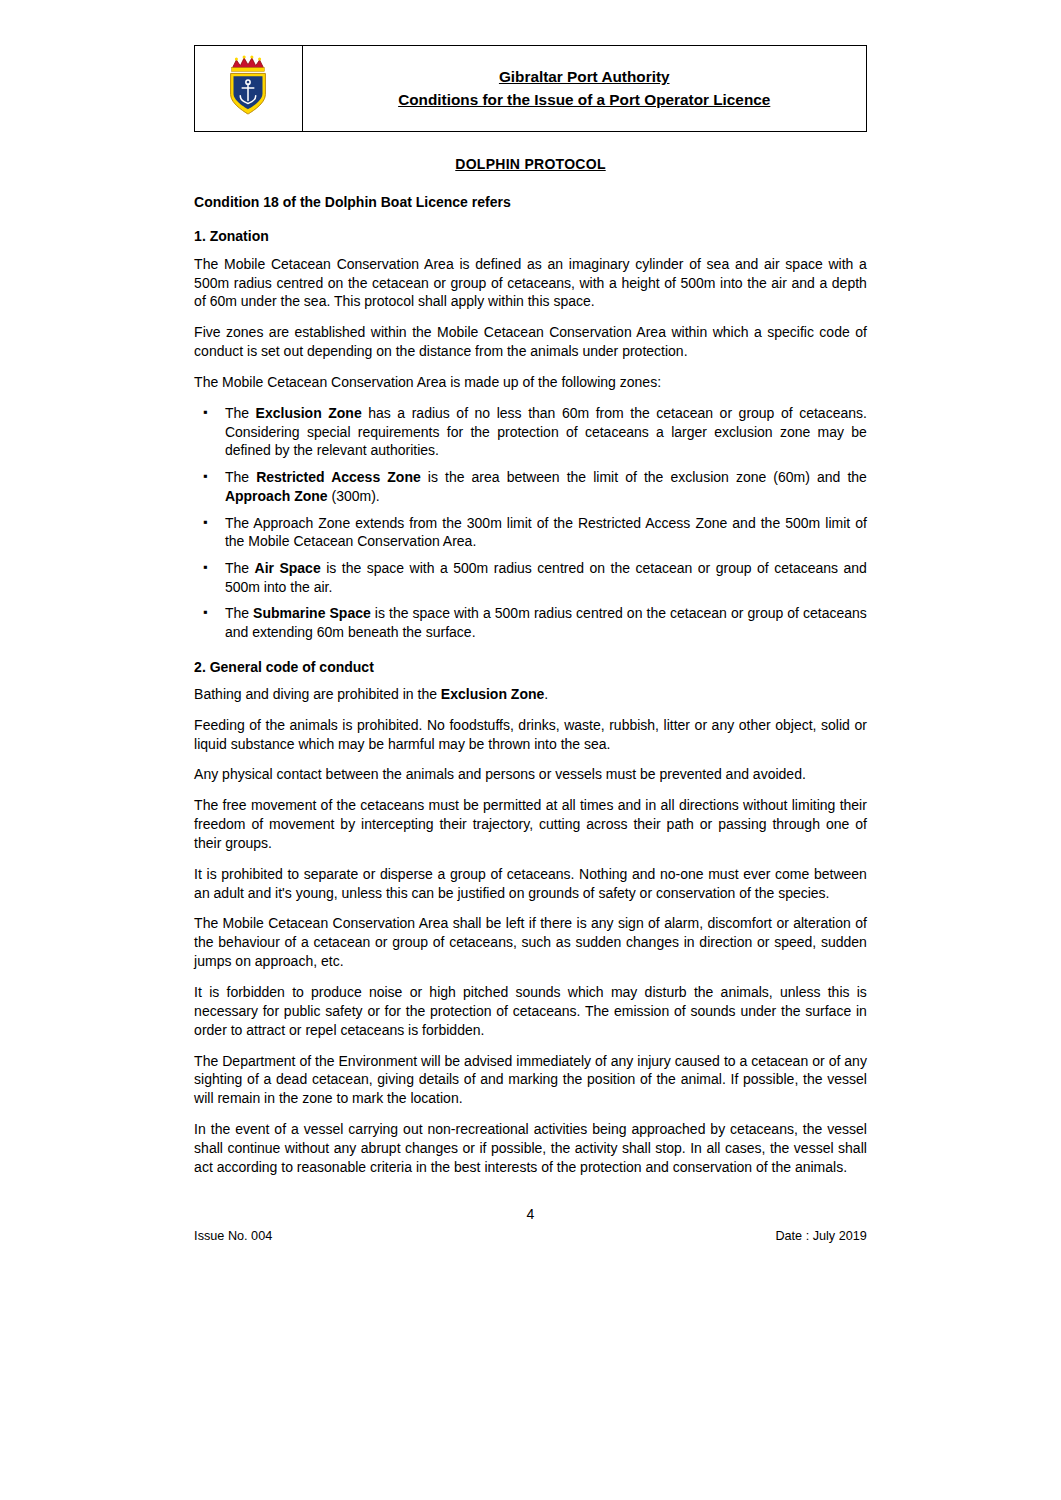| | Gibraltar Port Authority Conditions for the Issue of a Port Operator Licence |
DOLPHIN PROTOCOL
Condition 18 of the Dolphin Boat Licence refers
1. Zonation
The Mobile Cetacean Conservation Area is defined as an imaginary cylinder of sea and air space with a 500m radius centred on the cetacean or group of cetaceans, with a height of 500m into the air and a depth of 60m under the sea. This protocol shall apply within this space.
Five zones are established within the Mobile Cetacean Conservation Area within which a specific code of conduct is set out depending on the distance from the animals under protection.
The Mobile Cetacean Conservation Area is made up of the following zones:
The Exclusion Zone has a radius of no less than 60m from the cetacean or group of cetaceans. Considering special requirements for the protection of cetaceans a larger exclusion zone may be defined by the relevant authorities.
The Restricted Access Zone is the area between the limit of the exclusion zone (60m) and the Approach Zone (300m).
The Approach Zone extends from the 300m limit of the Restricted Access Zone and the 500m limit of the Mobile Cetacean Conservation Area.
The Air Space is the space with a 500m radius centred on the cetacean or group of cetaceans and 500m into the air.
The Submarine Space is the space with a 500m radius centred on the cetacean or group of cetaceans and extending 60m beneath the surface.
2. General code of conduct
Bathing and diving are prohibited in the Exclusion Zone.
Feeding of the animals is prohibited. No foodstuffs, drinks, waste, rubbish, litter or any other object, solid or liquid substance which may be harmful may be thrown into the sea.
Any physical contact between the animals and persons or vessels must be prevented and avoided.
The free movement of the cetaceans must be permitted at all times and in all directions without limiting their freedom of movement by intercepting their trajectory, cutting across their path or passing through one of their groups.
It is prohibited to separate or disperse a group of cetaceans. Nothing and no-one must ever come between an adult and it's young, unless this can be justified on grounds of safety or conservation of the species.
The Mobile Cetacean Conservation Area shall be left if there is any sign of alarm, discomfort or alteration of the behaviour of a cetacean or group of cetaceans, such as sudden changes in direction or speed, sudden jumps on approach, etc.
It is forbidden to produce noise or high pitched sounds which may disturb the animals, unless this is necessary for public safety or for the protection of cetaceans. The emission of sounds under the surface in order to attract or repel cetaceans is forbidden.
The Department of the Environment will be advised immediately of any injury caused to a cetacean or of any sighting of a dead cetacean, giving details of and marking the position of the animal. If possible, the vessel will remain in the zone to mark the location.
In the event of a vessel carrying out non-recreational activities being approached by cetaceans, the vessel shall continue without any abrupt changes or if possible, the activity shall stop. In all cases, the vessel shall act according to reasonable criteria in the best interests of the protection and conservation of the animals.
4
Issue No. 004 Date : July 2019